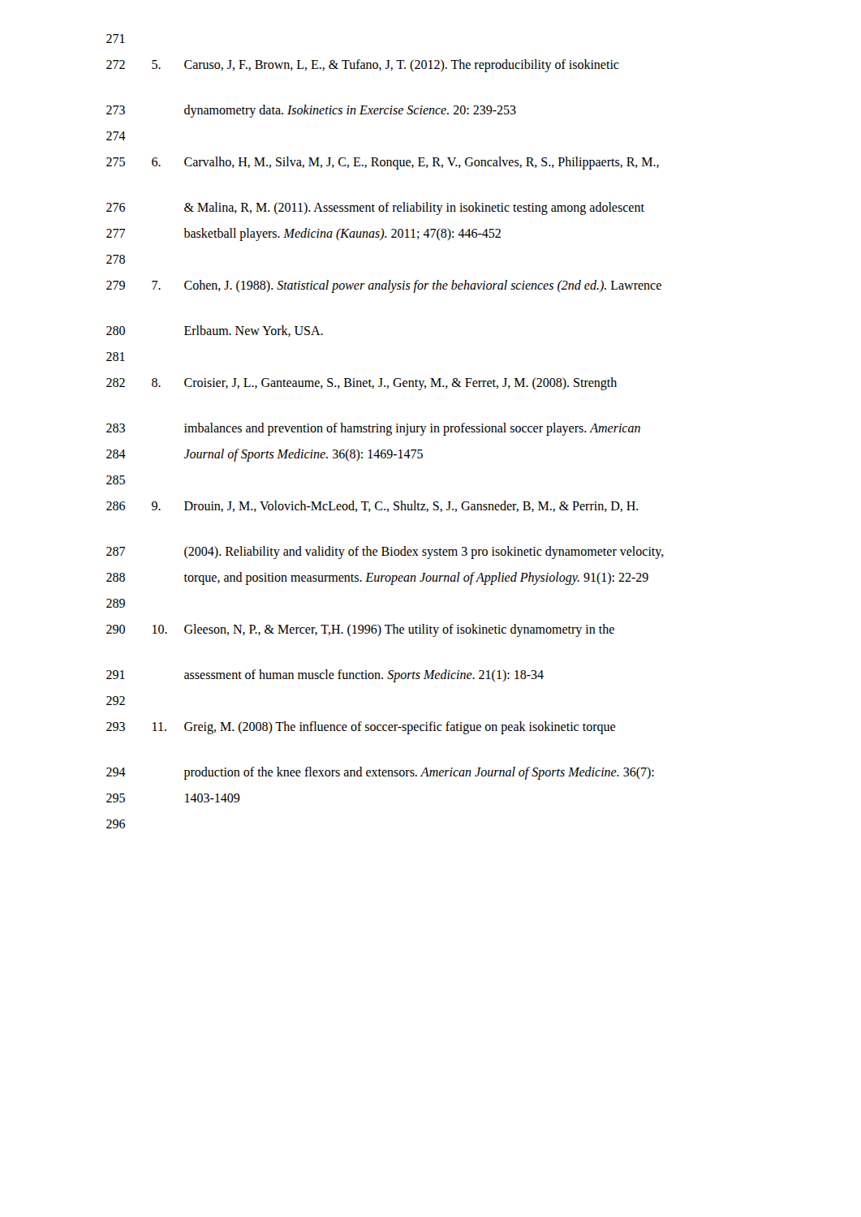271
272 5. Caruso, J, F., Brown, L, E., & Tufano, J, T. (2012). The reproducibility of isokinetic
273 dynamometry data. Isokinetics in Exercise Science. 20: 239-253
274
275 6. Carvalho, H, M., Silva, M, J, C, E., Ronque, E, R, V., Goncalves, R, S., Philippaerts, R, M.,
276& Malina, R, M. (2011). Assessment of reliability in isokinetic testing among adolescent
277 basketball players. Medicina (Kaunas). 2011; 47(8): 446-452
278
279 7. Cohen, J. (1988). Statistical power analysis for the behavioral sciences (2nd ed.). Lawrence
280 Erlbaum. New York, USA.
281
282 8. Croisier, J, L., Ganteaume, S., Binet, J., Genty, M., & Ferret, J, M. (2008). Strength
283 imbalances and prevention of hamstring injury in professional soccer players. American
284 Journal of Sports Medicine. 36(8): 1469-1475
285
286 9. Drouin, J, M., Volovich-McLeod, T, C., Shultz, S, J., Gansneder, B, M., & Perrin, D, H.
287(2004). Reliability and validity of the Biodex system 3 pro isokinetic dynamometer velocity,
288 torque, and position measurments. European Journal of Applied Physiology. 91(1): 22-29
289
290 10. Gleeson, N, P., & Mercer, T,H. (1996) The utility of isokinetic dynamometry in the
291 assessment of human muscle function. Sports Medicine. 21(1): 18-34
292
293 11. Greig, M. (2008) The influence of soccer-specific fatigue on peak isokinetic torque
294 production of the knee flexors and extensors. American Journal of Sports Medicine. 36(7):
2951403-1409
296